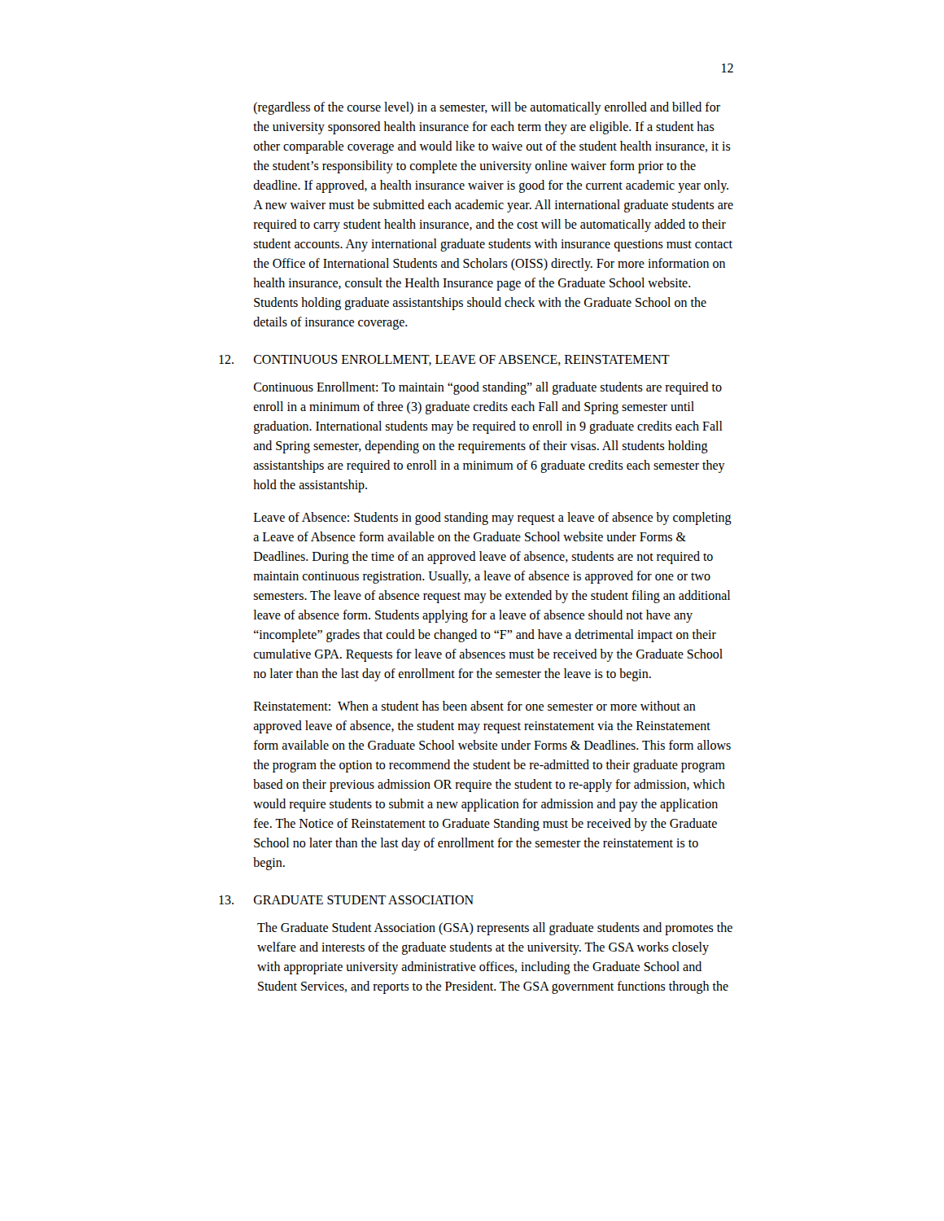12
(regardless of the course level) in a semester, will be automatically enrolled and billed for the university sponsored health insurance for each term they are eligible. If a student has other comparable coverage and would like to waive out of the student health insurance, it is the student’s responsibility to complete the university online waiver form prior to the deadline. If approved, a health insurance waiver is good for the current academic year only. A new waiver must be submitted each academic year. All international graduate students are required to carry student health insurance, and the cost will be automatically added to their student accounts. Any international graduate students with insurance questions must contact the Office of International Students and Scholars (OISS) directly. For more information on health insurance, consult the Health Insurance page of the Graduate School website. Students holding graduate assistantships should check with the Graduate School on the details of insurance coverage.
12.
CONTINUOUS ENROLLMENT, LEAVE OF ABSENCE, REINSTATEMENT
Continuous Enrollment: To maintain “good standing” all graduate students are required to enroll in a minimum of three (3) graduate credits each Fall and Spring semester until graduation. International students may be required to enroll in 9 graduate credits each Fall and Spring semester, depending on the requirements of their visas. All students holding assistantships are required to enroll in a minimum of 6 graduate credits each semester they hold the assistantship.
Leave of Absence: Students in good standing may request a leave of absence by completing a Leave of Absence form available on the Graduate School website under Forms & Deadlines. During the time of an approved leave of absence, students are not required to maintain continuous registration. Usually, a leave of absence is approved for one or two semesters. The leave of absence request may be extended by the student filing an additional leave of absence form. Students applying for a leave of absence should not have any “incomplete” grades that could be changed to “F” and have a detrimental impact on their cumulative GPA. Requests for leave of absences must be received by the Graduate School no later than the last day of enrollment for the semester the leave is to begin.
Reinstatement: When a student has been absent for one semester or more without an approved leave of absence, the student may request reinstatement via the Reinstatement form available on the Graduate School website under Forms & Deadlines. This form allows the program the option to recommend the student be re-admitted to their graduate program based on their previous admission OR require the student to re-apply for admission, which would require students to submit a new application for admission and pay the application fee. The Notice of Reinstatement to Graduate Standing must be received by the Graduate School no later than the last day of enrollment for the semester the reinstatement is to begin.
13.
GRADUATE STUDENT ASSOCIATION
The Graduate Student Association (GSA) represents all graduate students and promotes the welfare and interests of the graduate students at the university. The GSA works closely with appropriate university administrative offices, including the Graduate School and Student Services, and reports to the President. The GSA government functions through the